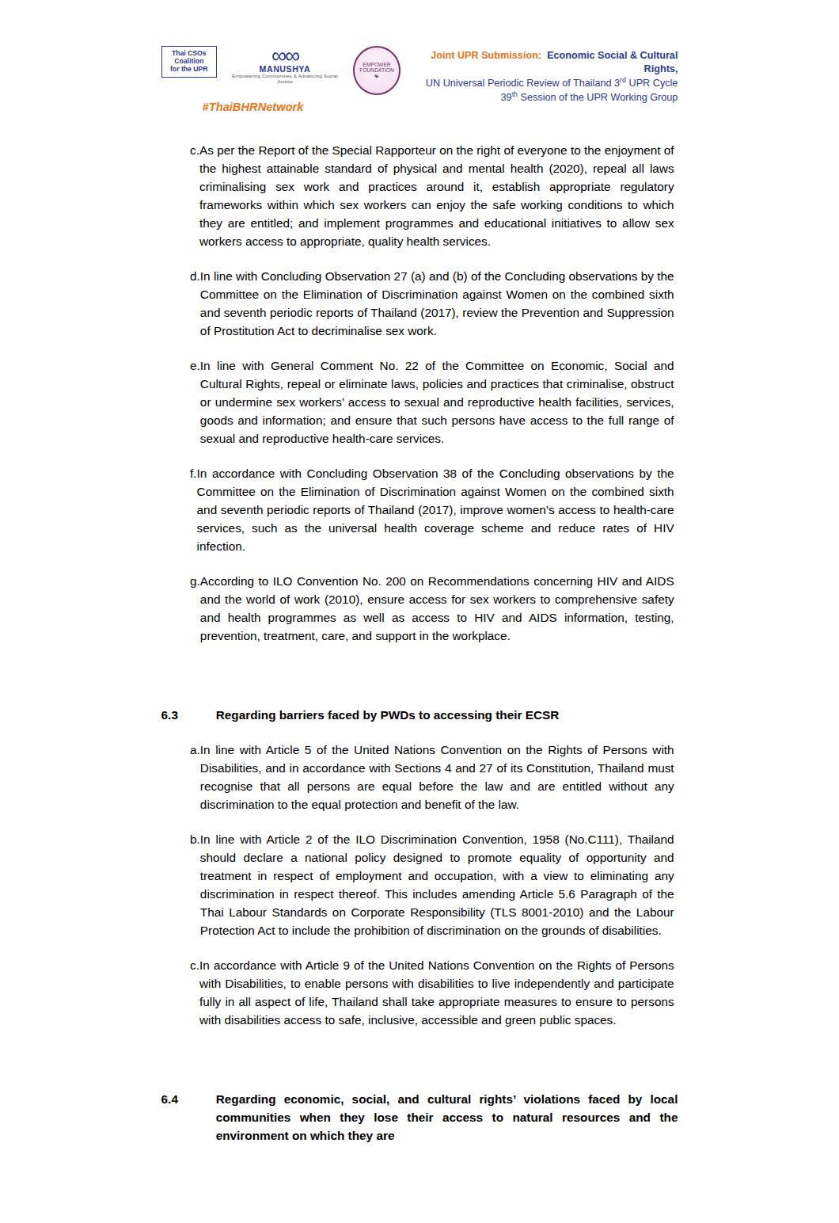Thai CSOs Coalition
for the UPR
∞∞
MANUSHYA
Empowering Communities & Advancing Social Justice
EMPOWER
FOUNDATION
☯
#ThaiBHRNetwork
Joint UPR Submission: Economic Social & Cultural Rights,
UN Universal Periodic Review of Thailand 3rd UPR Cycle
39th Session of the UPR Working Group
c. As per the Report of the Special Rapporteur on the right of everyone to the enjoyment of the highest attainable standard of physical and mental health (2020), repeal all laws criminalising sex work and practices around it, establish appropriate regulatory frameworks within which sex workers can enjoy the safe working conditions to which they are entitled; and implement programmes and educational initiatives to allow sex workers access to appropriate, quality health services.
d. In line with Concluding Observation 27 (a) and (b) of the Concluding observations by the Committee on the Elimination of Discrimination against Women on the combined sixth and seventh periodic reports of Thailand (2017), review the Prevention and Suppression of Prostitution Act to decriminalise sex work.
e. In line with General Comment No. 22 of the Committee on Economic, Social and Cultural Rights, repeal or eliminate laws, policies and practices that criminalise, obstruct or undermine sex workers’ access to sexual and reproductive health facilities, services, goods and information; and ensure that such persons have access to the full range of sexual and reproductive health-care services.
f. In accordance with Concluding Observation 38 of the Concluding observations by the Committee on the Elimination of Discrimination against Women on the combined sixth and seventh periodic reports of Thailand (2017), improve women’s access to health-care services, such as the universal health coverage scheme and reduce rates of HIV infection.
g. According to ILO Convention No. 200 on Recommendations concerning HIV and AIDS and the world of work (2010), ensure access for sex workers to comprehensive safety and health programmes as well as access to HIV and AIDS information, testing, prevention, treatment, care, and support in the workplace.
6.3
Regarding barriers faced by PWDs to accessing their ECSR
a. In line with Article 5 of the United Nations Convention on the Rights of Persons with Disabilities, and in accordance with Sections 4 and 27 of its Constitution, Thailand must recognise that all persons are equal before the law and are entitled without any discrimination to the equal protection and benefit of the law.
b. In line with Article 2 of the ILO Discrimination Convention, 1958 (No.C111), Thailand should declare a national policy designed to promote equality of opportunity and treatment in respect of employment and occupation, with a view to eliminating any discrimination in respect thereof. This includes amending Article 5.6 Paragraph of the Thai Labour Standards on Corporate Responsibility (TLS 8001-2010) and the Labour Protection Act to include the prohibition of discrimination on the grounds of disabilities.
c. In accordance with Article 9 of the United Nations Convention on the Rights of Persons with Disabilities, to enable persons with disabilities to live independently and participate fully in all aspect of life, Thailand shall take appropriate measures to ensure to persons with disabilities access to safe, inclusive, accessible and green public spaces.
6.4
Regarding economic, social, and cultural rights’ violations faced by local communities when they lose their access to natural resources and the environment on which they are